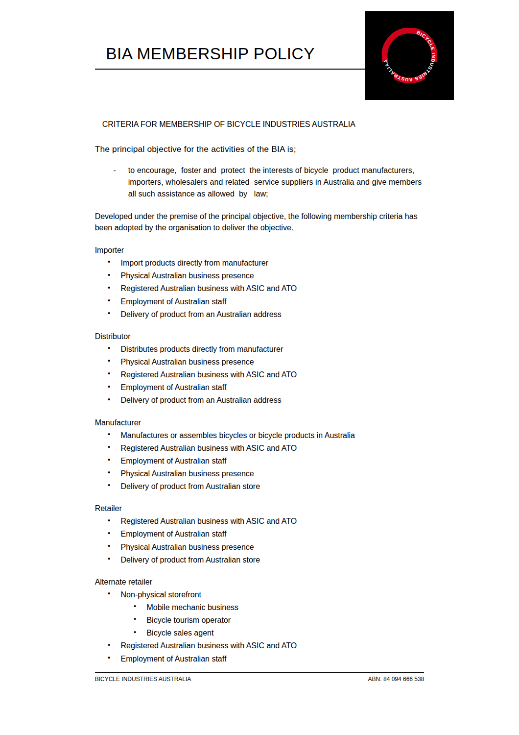BICYCLE INDUSTRIES AUSTRALIAA
BIA MEMBERSHIP POLICY
CRITERIA FOR MEMBERSHIP OF BICYCLE INDUSTRIES AUSTRALIA
The principal objective for the activities of the BIA is;
-to encourage, foster and protect the interests of bicycle product manufacturers, importers, wholesalers and related service suppliers in Australia and give members all such assistance as allowed by law;
Developed under the premise of the principal objective, the following membership criteria has been adopted by the organisation to deliver the objective.
Importer
Import products directly from manufacturer
Physical Australian business presence
Registered Australian business with ASIC and ATO
Employment of Australian staff
Delivery of product from an Australian address
Distributor
Distributes products directly from manufacturer
Physical Australian business presence
Registered Australian business with ASIC and ATO
Employment of Australian staff
Delivery of product from an Australian address
Manufacturer
Manufactures or assembles bicycles or bicycle products in Australia
Registered Australian business with ASIC and ATO
Employment of Australian staff
Physical Australian business presence
Delivery of product from Australian store
Retailer
Registered Australian business with ASIC and ATO
Employment of Australian staff
Physical Australian business presence
Delivery of product from Australian store
Alternate retailer
Non-physical storefront
Mobile mechanic business
Bicycle tourism operator
Bicycle sales agent
Registered Australian business with ASIC and ATO
Employment of Australian staff
BICYCLE INDUSTRIES AUSTRALIA ABN: 84 094 666 538